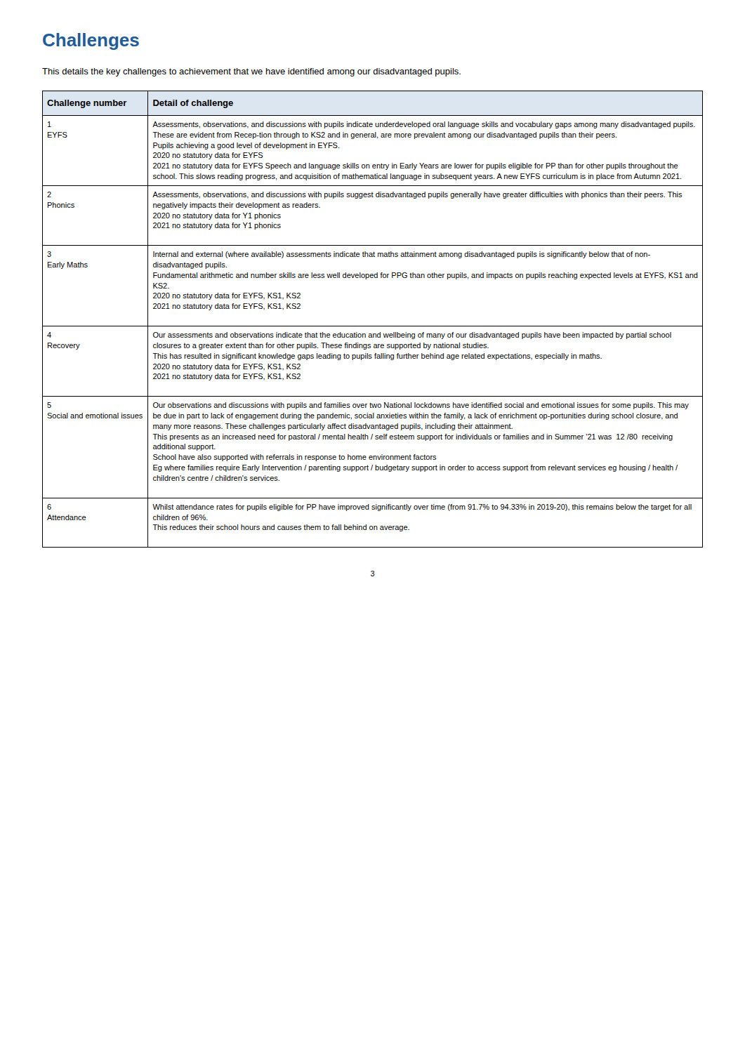Challenges
This details the key challenges to achievement that we have identified among our disadvantaged pupils.
| Challenge number | Detail of challenge |
| --- | --- |
| 1 EYFS | Assessments, observations, and discussions with pupils indicate underdeveloped oral language skills and vocabulary gaps among many disadvantaged pupils. These are evident from Recep-tion through to KS2 and in general, are more prevalent among our disadvantaged pupils than their peers. Pupils achieving a good level of development in EYFS. 2020 no statutory data for EYFS 2021 no statutory data for EYFS Speech and language skills on entry in Early Years are lower for pupils eligible for PP than for other pupils throughout the school. This slows reading progress, and acquisition of mathematical language in subsequent years. A new EYFS curriculum is in place from Autumn 2021. |
| 2 Phonics | Assessments, observations, and discussions with pupils suggest disadvantaged pupils generally have greater difficulties with phonics than their peers. This negatively impacts their development as readers. 2020 no statutory data for Y1 phonics 2021 no statutory data for Y1 phonics |
| 3 Early Maths | Internal and external (where available) assessments indicate that maths attainment among disadvantaged pupils is significantly below that of non-disadvantaged pupils. Fundamental arithmetic and number skills are less well developed for PPG than other pupils, and impacts on pupils reaching expected levels at EYFS, KS1 and KS2. 2020 no statutory data for EYFS, KS1, KS2 2021 no statutory data for EYFS, KS1, KS2 |
| 4 Recovery | Our assessments and observations indicate that the education and wellbeing of many of our disadvantaged pupils have been impacted by partial school closures to a greater extent than for other pupils. These findings are supported by national studies. This has resulted in significant knowledge gaps leading to pupils falling further behind age related expectations, especially in maths. 2020 no statutory data for EYFS, KS1, KS2 2021 no statutory data for EYFS, KS1, KS2 |
| 5 Social and emotional issues | Our observations and discussions with pupils and families over two National lockdowns have identified social and emotional issues for some pupils. This may be due in part to lack of engagement during the pandemic, social anxieties within the family, a lack of enrichment op-portunities during school closure, and many more reasons. These challenges particularly affect disadvantaged pupils, including their attainment. This presents as an increased need for pastoral / mental health / self esteem support for individuals or families and in Summer '21 was 12 /80 receiving additional support. School have also supported with referrals in response to home environment factors Eg where families require Early Intervention / parenting support / budgetary support in order to access support from relevant services eg housing / health / children's centre / children's services. |
| 6 Attendance | Whilst attendance rates for pupils eligible for PP have improved significantly over time (from 91.7% to 94.33% in 2019-20), this remains below the target for all children of 96%. This reduces their school hours and causes them to fall behind on average. |
3